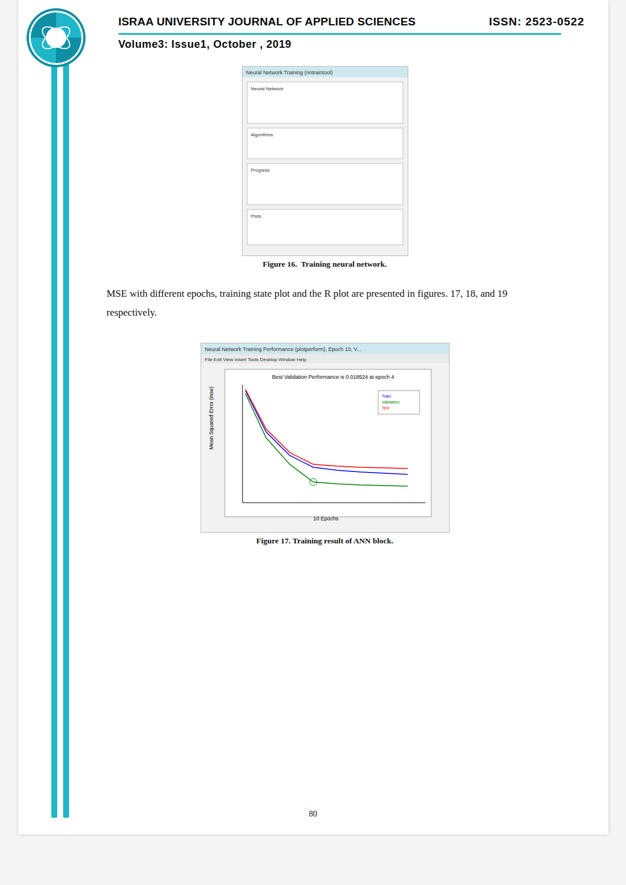ISRAA UNIVERSITY JOURNAL OF APPLIED SCIENCES
ISSN: 2523-0522
Volume3: Issue1, October , 2019
Figure 16. Training neural network.
MSE with different epochs, training state plot and the R plot are presented in figures. 17, 18, and 19 respectively.
Figure 17. Training result of ANN block.
80